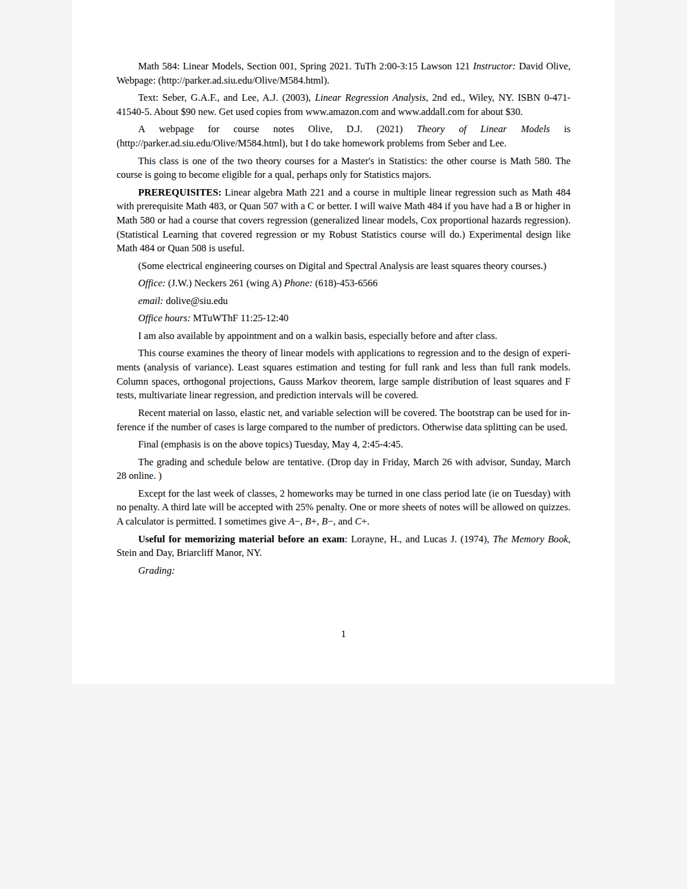Math 584: Linear Models, Section 001, Spring 2021. TuTh 2:00-3:15 Lawson 121 Instructor: David Olive, Webpage: (http://parker.ad.siu.edu/Olive/M584.html).
Text: Seber, G.A.F., and Lee, A.J. (2003), Linear Regression Analysis, 2nd ed., Wiley, NY. ISBN 0-471-41540-5. About $90 new. Get used copies from www.amazon.com and www.addall.com for about $30.
A webpage for course notes Olive, D.J. (2021) Theory of Linear Models is (http://parker.ad.siu.edu/Olive/M584.html), but I do take homework problems from Seber and Lee.
This class is one of the two theory courses for a Master's in Statistics: the other course is Math 580. The course is going to become eligible for a qual, perhaps only for Statistics majors.
PREREQUISITES: Linear algebra Math 221 and a course in multiple linear regression such as Math 484 with prerequisite Math 483, or Quan 507 with a C or better. I will waive Math 484 if you have had a B or higher in Math 580 or had a course that covers regression (generalized linear models, Cox proportional hazards regression). (Statistical Learning that covered regression or my Robust Statistics course will do.) Experimental design like Math 484 or Quan 508 is useful.
(Some electrical engineering courses on Digital and Spectral Analysis are least squares theory courses.)
Office: (J.W.) Neckers 261 (wing A) Phone: (618)-453-6566
email: dolive@siu.edu
Office hours: MTuWThF 11:25-12:40
I am also available by appointment and on a walkin basis, especially before and after class.
This course examines the theory of linear models with applications to regression and to the design of experiments (analysis of variance). Least squares estimation and testing for full rank and less than full rank models. Column spaces, orthogonal projections, Gauss Markov theorem, large sample distribution of least squares and F tests, multivariate linear regression, and prediction intervals will be covered.
Recent material on lasso, elastic net, and variable selection will be covered. The bootstrap can be used for inference if the number of cases is large compared to the number of predictors. Otherwise data splitting can be used.
Final (emphasis is on the above topics) Tuesday, May 4, 2:45-4:45.
The grading and schedule below are tentative. (Drop day in Friday, March 26 with advisor, Sunday, March 28 online. )
Except for the last week of classes, 2 homeworks may be turned in one class period late (ie on Tuesday) with no penalty. A third late will be accepted with 25% penalty. One or more sheets of notes will be allowed on quizzes. A calculator is permitted. I sometimes give A−, B+, B−, and C+.
Useful for memorizing material before an exam: Lorayne, H., and Lucas J. (1974), The Memory Book, Stein and Day, Briarcliff Manor, NY.
Grading:
1